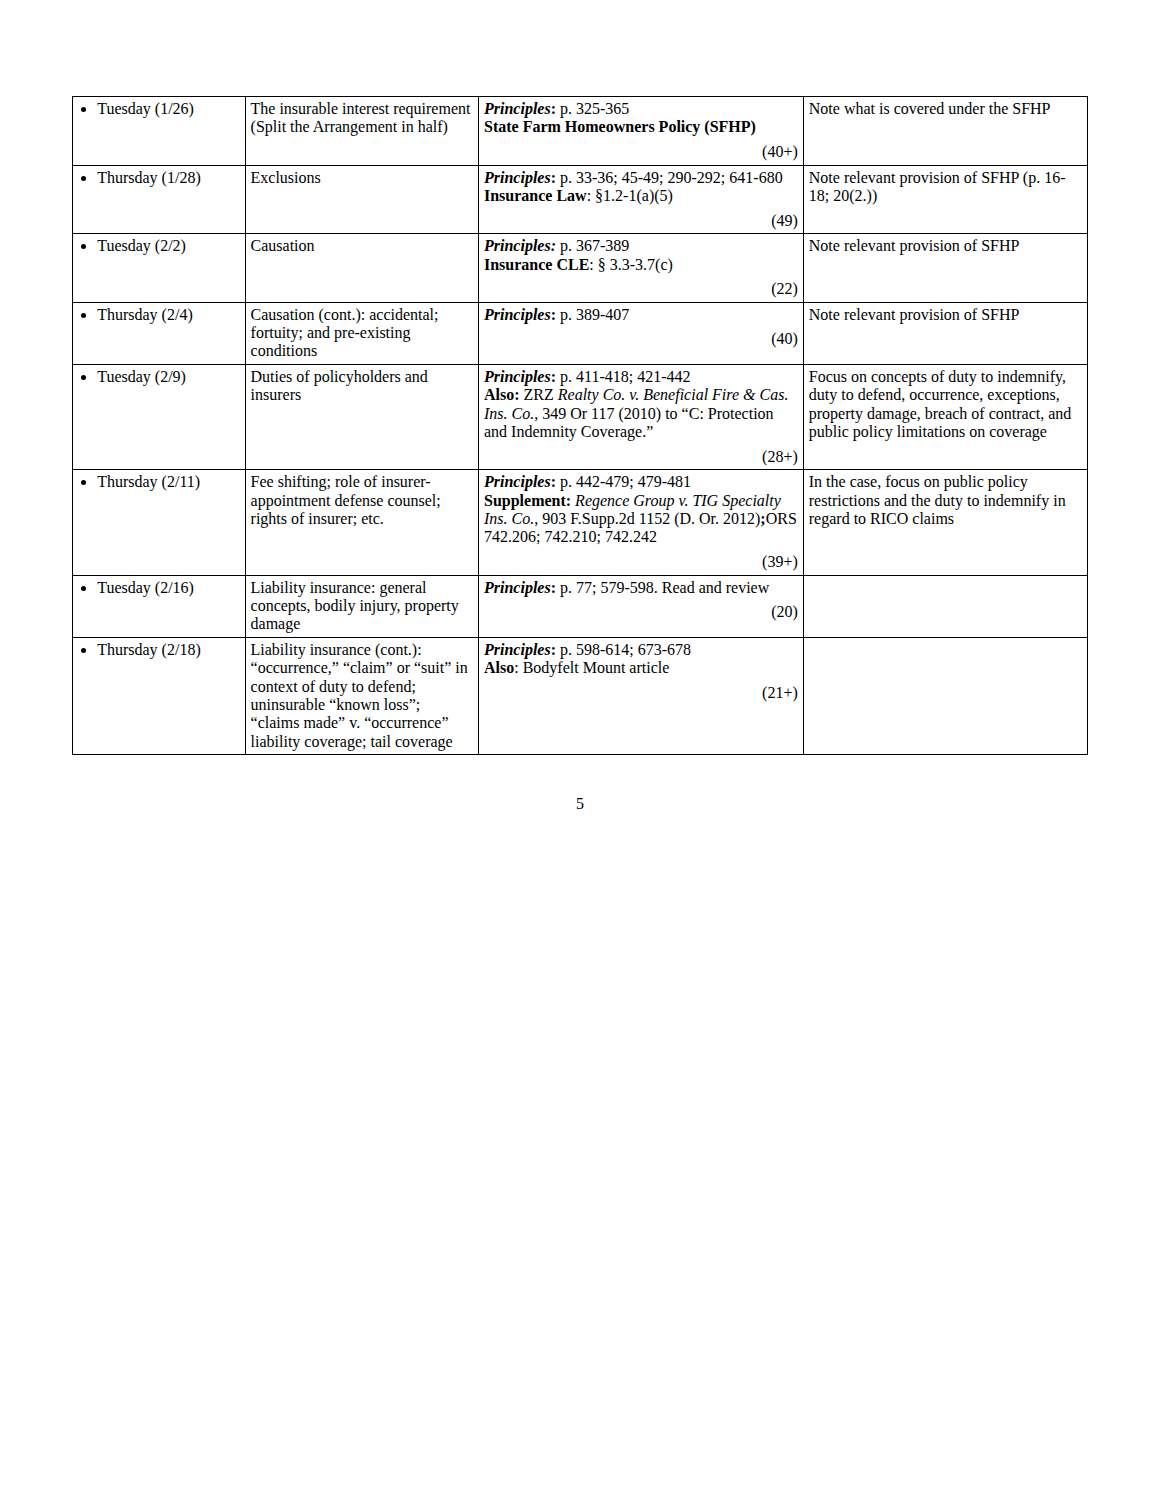| Tuesday (1/26) | The insurable interest requirement (Split the Arrangement in half) | Principles : p. 325-365 State Farm Homeowners Policy (SFHP) (40+) | Note what is covered under the SFHP |
| Thursday (1/28) | Exclusions | Principles : p. 33-36; 45-49; 290-292; 641-680 Insurance Law : §1.2-1(a)(5) (49) | Note relevant provision of SFHP (p. 16-18; 20(2.)) |
| Tuesday (2/2) | Causation | Principles: p. 367-389 Insurance CLE : § 3.3-3.7(c) (22) | Note relevant provision of SFHP |
| Thursday (2/4) | Causation (cont.): accidental; fortuity; and pre-existing conditions | Principles : p. 389-407 (40) | Note relevant provision of SFHP |
| Tuesday (2/9) | Duties of policyholders and insurers | Principles : p. 411-418; 421-442 Also: ZRZ Realty Co. v. Beneficial Fire & Cas. Ins. Co. , 349 Or 117 (2010) to “C: Protection and Indemnity Coverage.” (28+) | Focus on concepts of duty to indemnify, duty to defend, occurrence, exceptions, property damage, breach of contract, and public policy limitations on coverage |
| Thursday (2/11) | Fee shifting; role of insurer-appointment defense counsel; rights of insurer; etc. | Principles : p. 442-479; 479-481 Supplement: Regence Group v. TIG Specialty Ins. Co. , 903 F.Supp.2d 1152 (D. Or. 2012) ; ORS 742.206; 742.210; 742.242 (39+) | In the case, focus on public policy restrictions and the duty to indemnify in regard to RICO claims |
| Tuesday (2/16) | Liability insurance: general concepts, bodily injury, property damage | Principles : p. 77; 579-598. Read and review (20) | |
| Thursday (2/18) | Liability insurance (cont.): “occurrence,” “claim” or “suit” in context of duty to defend; uninsurable “known loss”; “claims made” v. “occurrence” liability coverage; tail coverage | Principles : p. 598-614; 673-678 Also : Bodyfelt Mount article (21+) | |
5